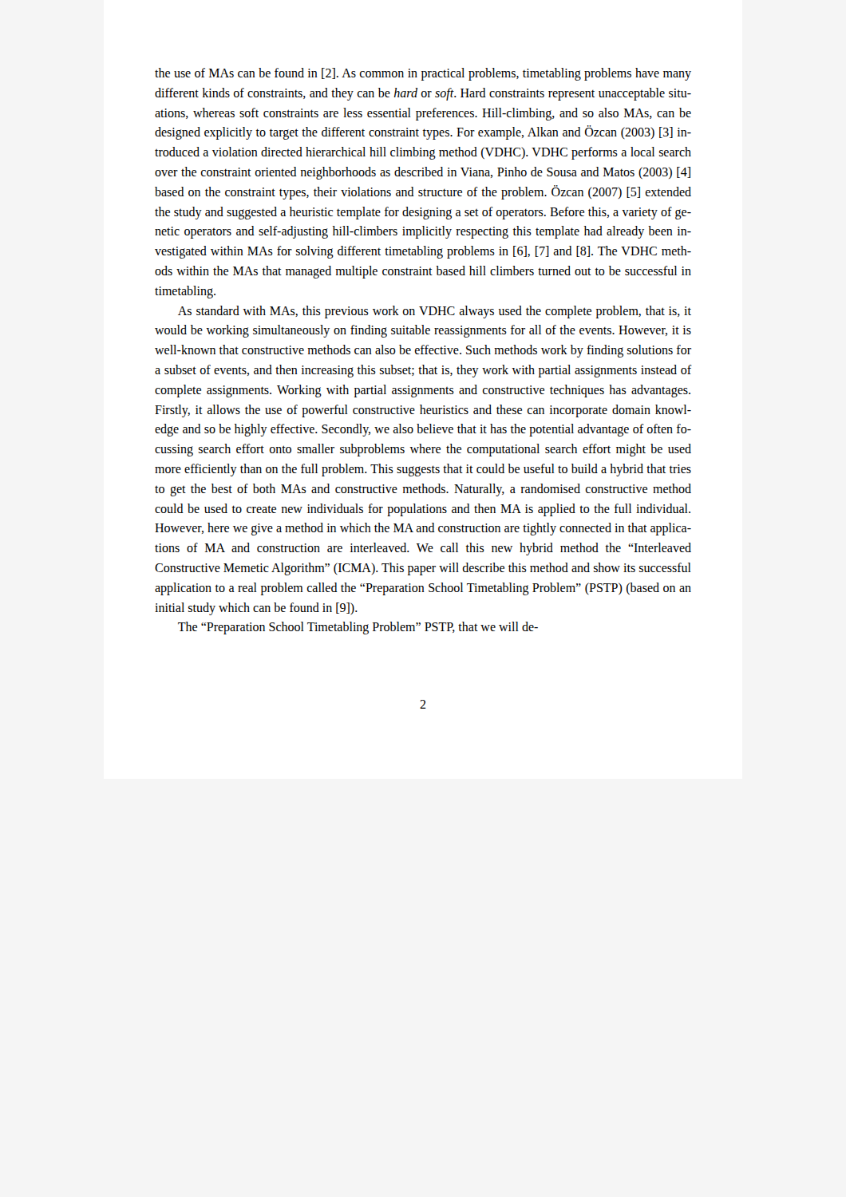the use of MAs can be found in [2]. As common in practical problems, timetabling problems have many different kinds of constraints, and they can be hard or soft. Hard constraints represent unacceptable situations, whereas soft constraints are less essential preferences. Hill-climbing, and so also MAs, can be designed explicitly to target the different constraint types. For example, Alkan and Özcan (2003) [3] introduced a violation directed hierarchical hill climbing method (VDHC). VDHC performs a local search over the constraint oriented neighborhoods as described in Viana, Pinho de Sousa and Matos (2003) [4] based on the constraint types, their violations and structure of the problem. Özcan (2007) [5] extended the study and suggested a heuristic template for designing a set of operators. Before this, a variety of genetic operators and self-adjusting hill-climbers implicitly respecting this template had already been investigated within MAs for solving different timetabling problems in [6], [7] and [8]. The VDHC methods within the MAs that managed multiple constraint based hill climbers turned out to be successful in timetabling.
As standard with MAs, this previous work on VDHC always used the complete problem, that is, it would be working simultaneously on finding suitable reassignments for all of the events. However, it is well-known that constructive methods can also be effective. Such methods work by finding solutions for a subset of events, and then increasing this subset; that is, they work with partial assignments instead of complete assignments. Working with partial assignments and constructive techniques has advantages. Firstly, it allows the use of powerful constructive heuristics and these can incorporate domain knowledge and so be highly effective. Secondly, we also believe that it has the potential advantage of often focussing search effort onto smaller subproblems where the computational search effort might be used more efficiently than on the full problem. This suggests that it could be useful to build a hybrid that tries to get the best of both MAs and constructive methods. Naturally, a randomised constructive method could be used to create new individuals for populations and then MA is applied to the full individual. However, here we give a method in which the MA and construction are tightly connected in that applications of MA and construction are interleaved. We call this new hybrid method the “Interleaved Constructive Memetic Algorithm” (ICMA). This paper will describe this method and show its successful application to a real problem called the “Preparation School Timetabling Problem” (PSTP) (based on an initial study which can be found in [9]).
The “Preparation School Timetabling Problem” PSTP, that we will de-
2